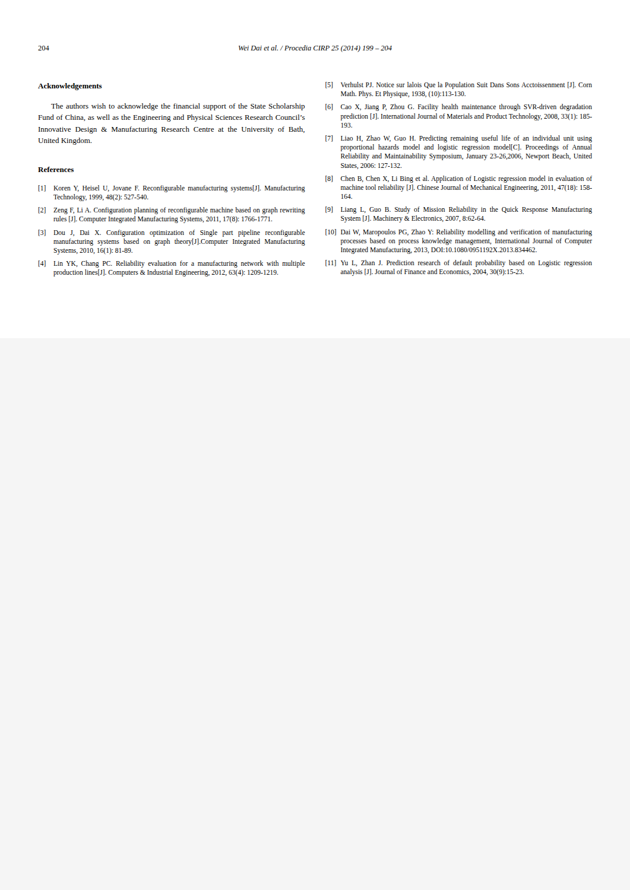204
Wei Dai et al. / Procedia CIRP 25 (2014) 199 – 204
Acknowledgements
The authors wish to acknowledge the financial support of the State Scholarship Fund of China, as well as the Engineering and Physical Sciences Research Council’s Innovative Design & Manufacturing Research Centre at the University of Bath, United Kingdom.
References
[1] Koren Y, Heisel U, Jovane F. Reconfigurable manufacturing systems[J]. Manufacturing Technology, 1999, 48(2): 527-540.
[2] Zeng F, Li A. Configuration planning of reconfigurable machine based on graph rewriting rules [J]. Computer Integrated Manufacturing Systems, 2011, 17(8): 1766-1771.
[3] Dou J, Dai X. Configuration optimization of Single part pipeline reconfigurable manufacturing systems based on graph theory[J].Computer Integrated Manufacturing Systems, 2010, 16(1): 81-89.
[4] Lin YK, Chang PC. Reliability evaluation for a manufacturing network with multiple production lines[J]. Computers & Industrial Engineering, 2012, 63(4): 1209-1219.
[5] Verhulst PJ. Notice sur lalois Que la Population Suit Dans Sons Acctoissenment [J]. Corn Math. Phys. Et Physique, 1938, (10):113-130.
[6] Cao X, Jiang P, Zhou G. Facility health maintenance through SVR-driven degradation prediction [J]. International Journal of Materials and Product Technology, 2008, 33(1): 185-193.
[7] Liao H, Zhao W, Guo H. Predicting remaining useful life of an individual unit using proportional hazards model and logistic regression model[C]. Proceedings of Annual Reliability and Maintainability Symposium, January 23-26,2006, Newport Beach, United States, 2006: 127-132.
[8] Chen B, Chen X, Li Bing et al. Application of Logistic regression model in evaluation of machine tool reliability [J]. Chinese Journal of Mechanical Engineering, 2011, 47(18): 158-164.
[9] Liang L, Guo B. Study of Mission Reliability in the Quick Response Manufacturing System [J]. Machinery & Electronics, 2007, 8:62-64.
[10] Dai W, Maropoulos PG, Zhao Y: Reliability modelling and verification of manufacturing processes based on process knowledge management, International Journal of Computer Integrated Manufacturing, 2013, DOI:10.1080/0951192X.2013.834462.
[11] Yu L, Zhan J. Prediction research of default probability based on Logistic regression analysis [J]. Journal of Finance and Economics, 2004, 30(9):15-23.